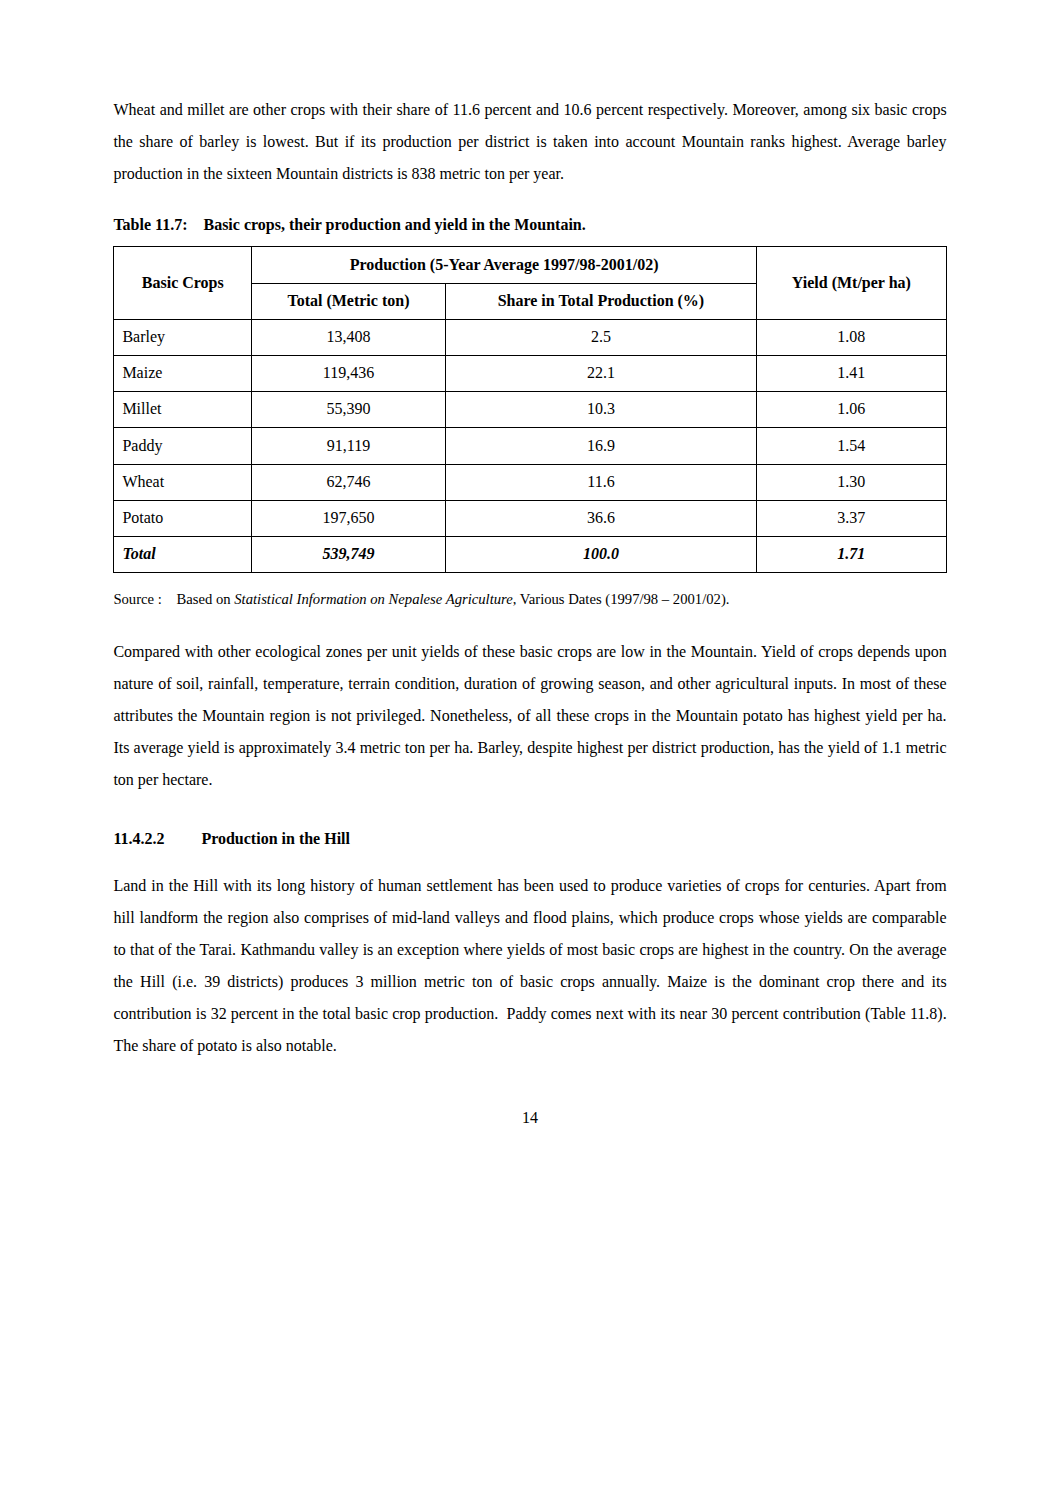Wheat and millet are other crops with their share of 11.6 percent and 10.6 percent respectively. Moreover, among six basic crops the share of barley is lowest. But if its production per district is taken into account Mountain ranks highest. Average barley production in the sixteen Mountain districts is 838 metric ton per year.
Table 11.7: Basic crops, their production and yield in the Mountain.
| Basic Crops | Production (5-Year Average 1997/98-2001/02) | Yield (Mt/per ha) |
| --- | --- | --- |
| Total (Metric ton) | Share in Total Production (%) |
| Barley | 13,408 | 2.5 | 1.08 |
| Maize | 119,436 | 22.1 | 1.41 |
| Millet | 55,390 | 10.3 | 1.06 |
| Paddy | 91,119 | 16.9 | 1.54 |
| Wheat | 62,746 | 11.6 | 1.30 |
| Potato | 197,650 | 36.6 | 3.37 |
| Total | 539,749 | 100.0 | 1.71 |
Source : Based on Statistical Information on Nepalese Agriculture, Various Dates (1997/98 – 2001/02).
Compared with other ecological zones per unit yields of these basic crops are low in the Mountain. Yield of crops depends upon nature of soil, rainfall, temperature, terrain condition, duration of growing season, and other agricultural inputs. In most of these attributes the Mountain region is not privileged. Nonetheless, of all these crops in the Mountain potato has highest yield per ha. Its average yield is approximately 3.4 metric ton per ha. Barley, despite highest per district production, has the yield of 1.1 metric ton per hectare.
11.4.2.2 Production in the Hill
Land in the Hill with its long history of human settlement has been used to produce varieties of crops for centuries. Apart from hill landform the region also comprises of mid-land valleys and flood plains, which produce crops whose yields are comparable to that of the Tarai. Kathmandu valley is an exception where yields of most basic crops are highest in the country. On the average the Hill (i.e. 39 districts) produces 3 million metric ton of basic crops annually. Maize is the dominant crop there and its contribution is 32 percent in the total basic crop production. Paddy comes next with its near 30 percent contribution (Table 11.8). The share of potato is also notable.
14